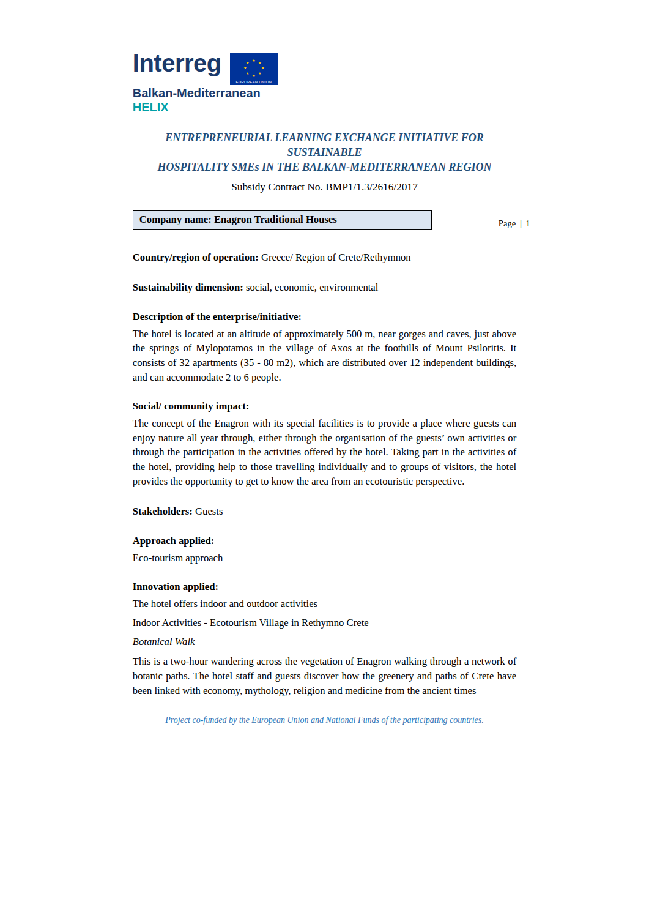| Interreg | ★ ★ ★ ★ ★ ★ ★ ★ EUROPEAN UNION |
| Balkan-Mediterranean HELIX |
ENTREPRENEURIAL LEARNING EXCHANGE INITIATIVE FOR SUSTAINABLE
HOSPITALITY SMEs IN THE BALKAN-MEDITERRANEAN REGION
Subsidy Contract No. BMP1/1.3/2616/2017
Company name: Enagron Traditional Houses
Page | 1
Country/region of operation: Greece/ Region of Crete/Rethymnon
Sustainability dimension: social, economic, environmental
Description of the enterprise/initiative:
The hotel is located at an altitude of approximately 500 m, near gorges and caves, just above the springs of Mylopotamos in the village of Axos at the foothills of Mount Psiloritis. It consists of 32 apartments (35 - 80 m2), which are distributed over 12 independent buildings, and can accommodate 2 to 6 people.
Social/ community impact:
The concept of the Enagron with its special facilities is to provide a place where guests can enjoy nature all year through, either through the organisation of the guests’ own activities or through the participation in the activities offered by the hotel. Taking part in the activities of the hotel, providing help to those travelling individually and to groups of visitors, the hotel provides the opportunity to get to know the area from an ecotouristic perspective.
Stakeholders: Guests
Approach applied:
Eco-tourism approach
Innovation applied:
The hotel offers indoor and outdoor activities
Indoor Activities - Ecotourism Village in Rethymno Crete
Botanical Walk
This is a two-hour wandering across the vegetation of Enagron walking through a network of botanic paths. The hotel staff and guests discover how the greenery and paths of Crete have been linked with economy, mythology, religion and medicine from the ancient times
Project co-funded by the European Union and National Funds of the participating countries.